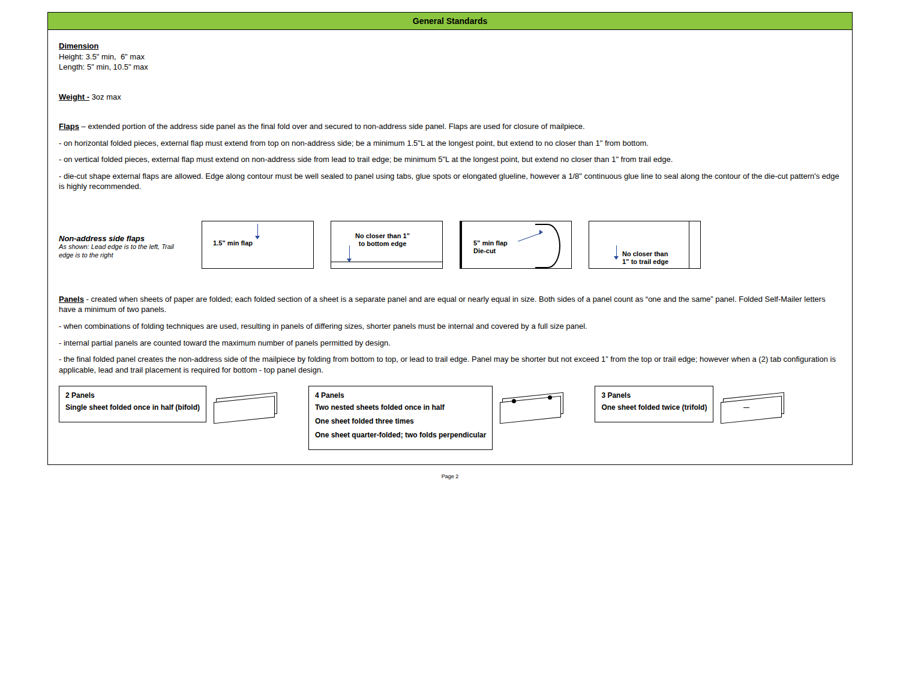General Standards
Dimension
Height: 3.5" min, 6" max
Length: 5" min, 10.5" max
Weight - 3oz max
Flaps – extended portion of the address side panel as the final fold over and secured to non-address side panel. Flaps are used for closure of mailpiece.
- on horizontal folded pieces, external flap must extend from top on non-address side; be a minimum 1.5"L at the longest point, but extend to no closer than 1" from bottom.
- on vertical folded pieces, external flap must extend on non-address side from lead to trail edge; be minimum 5"L at the longest point, but extend no closer than 1" from trail edge.
- die-cut shape external flaps are allowed. Edge along contour must be well sealed to panel using tabs, glue spots or elongated glueline, however a 1/8" continuous glue line to seal along the contour of the die-cut pattern's edge is highly recommended.
Non-address side flaps
As shown: Lead edge is to the left, Trail edge is to the right
1.5” min flap
No closer than 1”
to bottom edge
5” min flap
Die-cut
No closer than
1” to trail edge
Panels - created when sheets of paper are folded; each folded section of a sheet is a separate panel and are equal or nearly equal in size. Both sides of a panel count as “one and the same” panel. Folded Self-Mailer letters have a minimum of two panels.
- when combinations of folding techniques are used, resulting in panels of differing sizes, shorter panels must be internal and covered by a full size panel.
- internal partial panels are counted toward the maximum number of panels permitted by design.
- the final folded panel creates the non-address side of the mailpiece by folding from bottom to top, or lead to trail edge. Panel may be shorter but not exceed 1” from the top or trail edge; however when a (2) tab configuration is applicable, lead and trail placement is required for bottom - top panel design.
2 Panels
Single sheet folded once in half (bifold)
4 Panels
Two nested sheets folded once in half
One sheet folded three times
One sheet quarter-folded; two folds perpendicular
3 Panels
One sheet folded twice (trifold)
Page 2